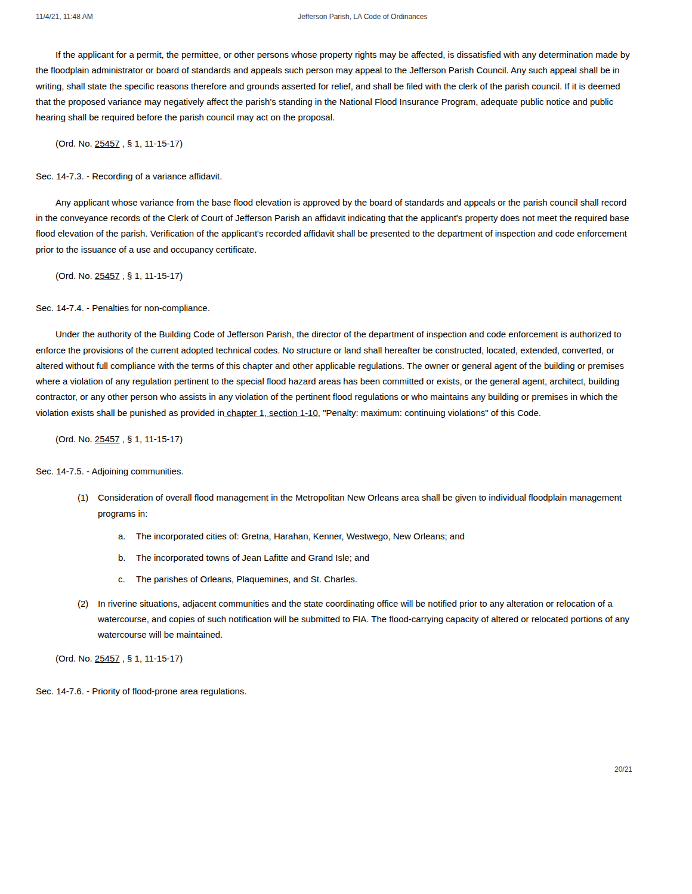11/4/21, 11:48 AM
Jefferson Parish, LA Code of Ordinances
If the applicant for a permit, the permittee, or other persons whose property rights may be affected, is dissatisfied with any determination made by the floodplain administrator or board of standards and appeals such person may appeal to the Jefferson Parish Council. Any such appeal shall be in writing, shall state the specific reasons therefore and grounds asserted for relief, and shall be filed with the clerk of the parish council. If it is deemed that the proposed variance may negatively affect the parish's standing in the National Flood Insurance Program, adequate public notice and public hearing shall be required before the parish council may act on the proposal.
(Ord. No. 25457 , § 1, 11-15-17)
Sec. 14-7.3. - Recording of a variance affidavit.
Any applicant whose variance from the base flood elevation is approved by the board of standards and appeals or the parish council shall record in the conveyance records of the Clerk of Court of Jefferson Parish an affidavit indicating that the applicant's property does not meet the required base flood elevation of the parish. Verification of the applicant's recorded affidavit shall be presented to the department of inspection and code enforcement prior to the issuance of a use and occupancy certificate.
(Ord. No. 25457 , § 1, 11-15-17)
Sec. 14-7.4. - Penalties for non-compliance.
Under the authority of the Building Code of Jefferson Parish, the director of the department of inspection and code enforcement is authorized to enforce the provisions of the current adopted technical codes. No structure or land shall hereafter be constructed, located, extended, converted, or altered without full compliance with the terms of this chapter and other applicable regulations. The owner or general agent of the building or premises where a violation of any regulation pertinent to the special flood hazard areas has been committed or exists, or the general agent, architect, building contractor, or any other person who assists in any violation of the pertinent flood regulations or who maintains any building or premises in which the violation exists shall be punished as provided in chapter 1, section 1-10, "Penalty: maximum: continuing violations" of this Code.
(Ord. No. 25457 , § 1, 11-15-17)
Sec. 14-7.5. - Adjoining communities.
(1) Consideration of overall flood management in the Metropolitan New Orleans area shall be given to individual floodplain management programs in:
a. The incorporated cities of: Gretna, Harahan, Kenner, Westwego, New Orleans; and
b. The incorporated towns of Jean Lafitte and Grand Isle; and
c. The parishes of Orleans, Plaquemines, and St. Charles.
(2) In riverine situations, adjacent communities and the state coordinating office will be notified prior to any alteration or relocation of a watercourse, and copies of such notification will be submitted to FIA. The flood-carrying capacity of altered or relocated portions of any watercourse will be maintained.
(Ord. No. 25457 , § 1, 11-15-17)
Sec. 14-7.6. - Priority of flood-prone area regulations.
20/21